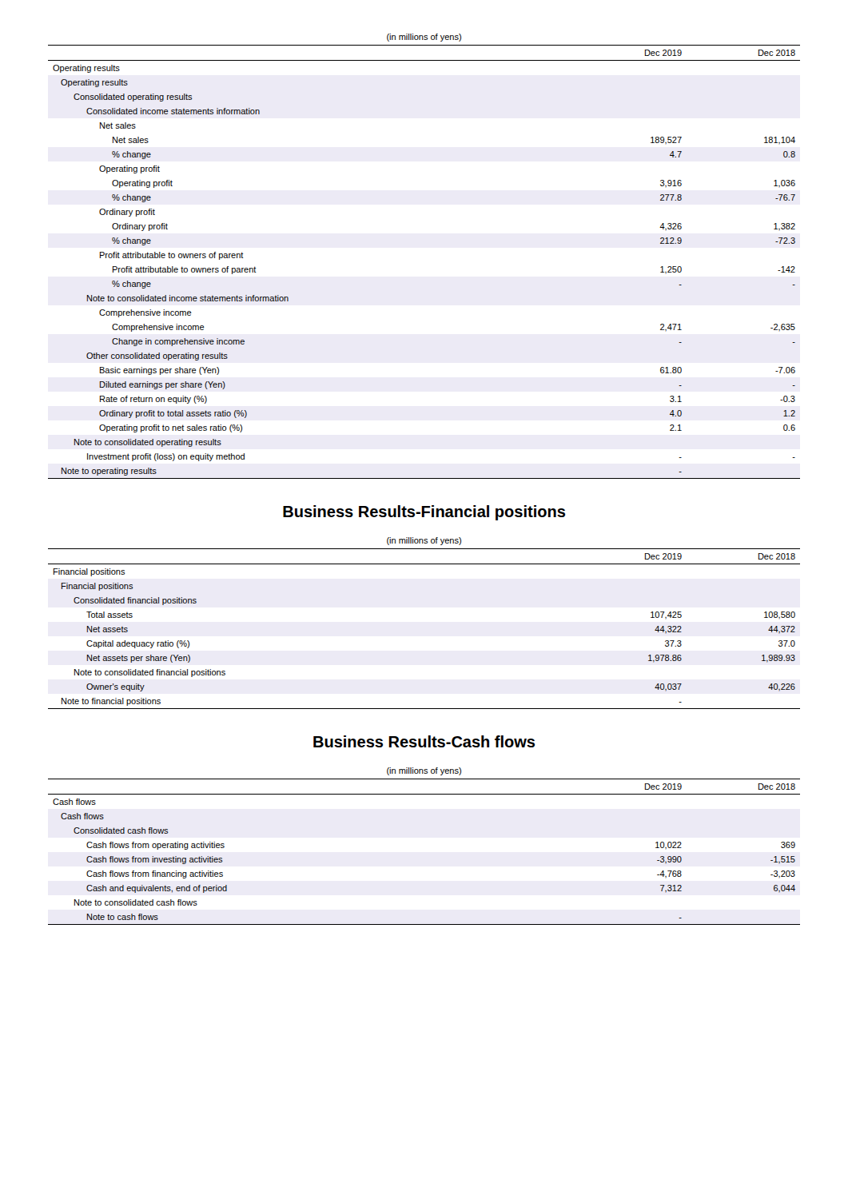(in millions of yens)
| | Dec 2019 | Dec 2018 |
| --- | --- | --- |
| Operating results | | |
| Operating results | | |
| Consolidated operating results | | |
| Consolidated income statements information | | |
| Net sales | | |
| Net sales | 189,527 | 181,104 |
| % change | 4.7 | 0.8 |
| Operating profit | | |
| Operating profit | 3,916 | 1,036 |
| % change | 277.8 | -76.7 |
| Ordinary profit | | |
| Ordinary profit | 4,326 | 1,382 |
| % change | 212.9 | -72.3 |
| Profit attributable to owners of parent | | |
| Profit attributable to owners of parent | 1,250 | -142 |
| % change | - | - |
| Note to consolidated income statements information | | |
| Comprehensive income | | |
| Comprehensive income | 2,471 | -2,635 |
| Change in comprehensive income | - | - |
| Other consolidated operating results | | |
| Basic earnings per share (Yen) | 61.80 | -7.06 |
| Diluted earnings per share (Yen) | - | - |
| Rate of return on equity (%) | 3.1 | -0.3 |
| Ordinary profit to total assets ratio (%) | 4.0 | 1.2 |
| Operating profit to net sales ratio (%) | 2.1 | 0.6 |
| Note to consolidated operating results | | |
| Investment profit (loss) on equity method | - | - |
| Note to operating results | - | |
Business Results-Financial positions
(in millions of yens)
| | Dec 2019 | Dec 2018 |
| --- | --- | --- |
| Financial positions | | |
| Financial positions | | |
| Consolidated financial positions | | |
| Total assets | 107,425 | 108,580 |
| Net assets | 44,322 | 44,372 |
| Capital adequacy ratio (%) | 37.3 | 37.0 |
| Net assets per share (Yen) | 1,978.86 | 1,989.93 |
| Note to consolidated financial positions | | |
| Owner's equity | 40,037 | 40,226 |
| Note to financial positions | - | |
Business Results-Cash flows
(in millions of yens)
| | Dec 2019 | Dec 2018 |
| --- | --- | --- |
| Cash flows | | |
| Cash flows | | |
| Consolidated cash flows | | |
| Cash flows from operating activities | 10,022 | 369 |
| Cash flows from investing activities | -3,990 | -1,515 |
| Cash flows from financing activities | -4,768 | -3,203 |
| Cash and equivalents, end of period | 7,312 | 6,044 |
| Note to consolidated cash flows | | |
| Note to cash flows | - | |